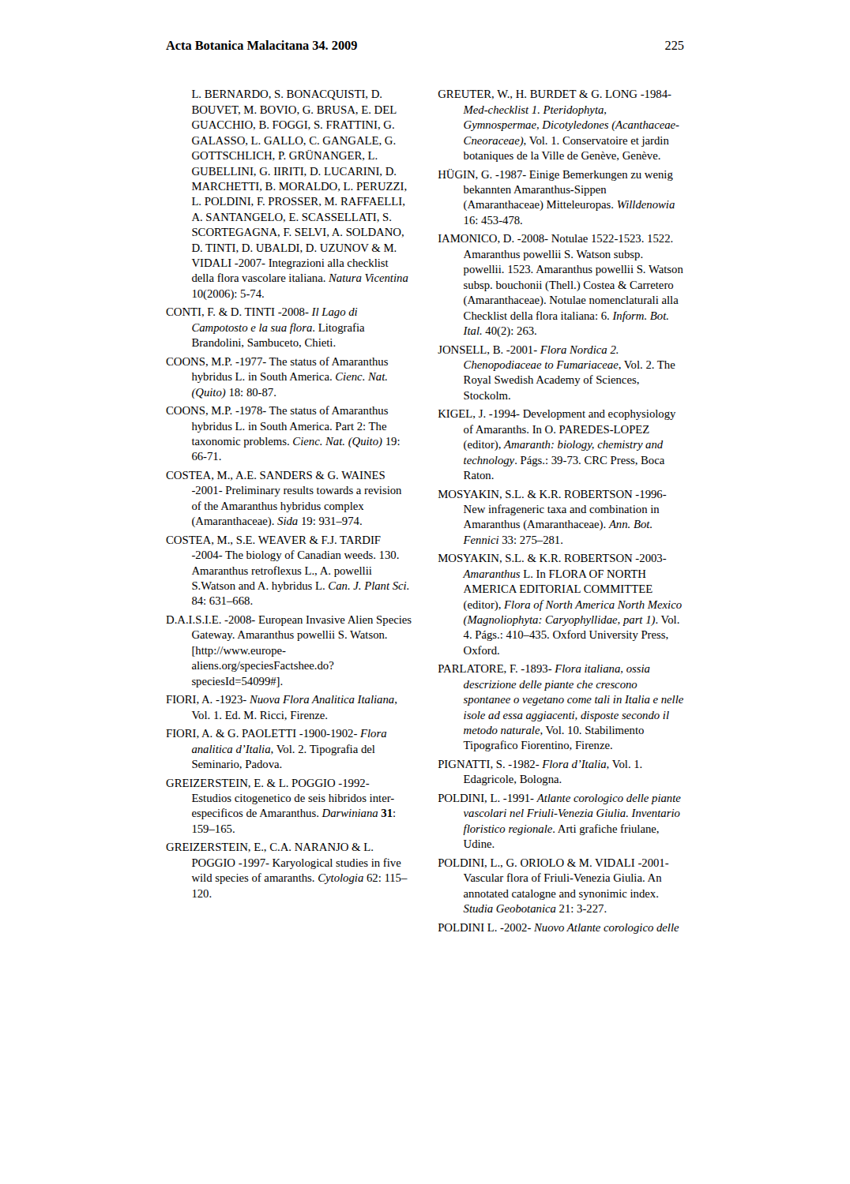Acta Botanica Malacitana 34. 2009 225
L. BERNARDO, S. BONACQUISTI, D. BOUVET, M. BOVIO, G. BRUSA, E. DEL GUACCHIO, B. FOGGI, S. FRATTINI, G. GALASSO, L. GALLO, C. GANGALE, G. GOTTSCHLICH, P. GRÜNANGER, L. GUBELLINI, G. IIRITI, D. LUCARINI, D. MARCHETTI, B. MORALDO, L. PERUZZI, L. POLDINI, F. PROSSER, M. RAFFAELLI, A. SANTANGELO, E. SCASSELLATI, S. SCORTEGAGNA, F. SELVI, A. SOLDANO, D. TINTI, D. UBALDI, D. UZUNOV & M. VIDALI -2007- Integrazioni alla checklist della flora vascolare italiana. Natura Vicentina 10(2006): 5-74.
CONTI, F. & D. TINTI -2008- Il Lago di Campotosto e la sua flora. Litografia Brandolini, Sambuceto, Chieti.
COONS, M.P. -1977- The status of Amaranthus hybridus L. in South America. Cienc. Nat. (Quito) 18: 80-87.
COONS, M.P. -1978- The status of Amaranthus hybridus L. in South America. Part 2: The taxonomic problems. Cienc. Nat. (Quito) 19: 66-71.
COSTEA, M., A.E. SANDERS & G. WAINES -2001- Preliminary results towards a revision of the Amaranthus hybridus complex (Amaranthaceae). Sida 19: 931–974.
COSTEA, M., S.E. WEAVER & F.J. TARDIF -2004- The biology of Canadian weeds. 130. Amaranthus retroflexus L., A. powellii S.Watson and A. hybridus L. Can. J. Plant Sci. 84: 631–668.
D.A.I.S.I.E. -2008- European Invasive Alien Species Gateway. Amaranthus powellii S. Watson. [http://www.europe-aliens.org/speciesFactshee.do?speciesId=54099#].
FIORI, A. -1923- Nuova Flora Analitica Italiana, Vol. 1. Ed. M. Ricci, Firenze.
FIORI, A. & G. PAOLETTI -1900-1902- Flora analitica d’Italia, Vol. 2. Tipografia del Seminario, Padova.
GREIZERSTEIN, E. & L. POGGIO -1992- Estudios citogenetico de seis hibridos inter-especificos de Amaranthus. Darwiniana 31: 159–165.
GREIZERSTEIN, E., C.A. NARANJO & L. POGGIO -1997- Karyological studies in five wild species of amaranths. Cytologia 62: 115–120.
GREUTER, W., H. BURDET & G. LONG -1984- Med-checklist 1. Pteridophyta, Gymnospermae, Dicotyledones (Acanthaceae-Cneoraceae), Vol. 1. Conservatoire et jardin botaniques de la Ville de Genève, Genève.
HÜGIN, G. -1987- Einige Bemerkungen zu wenig bekannten Amaranthus-Sippen (Amaranthaceae) Mitteleuropas. Willdenowia 16: 453-478.
IAMONICO, D. -2008- Notulae 1522-1523. 1522. Amaranthus powellii S. Watson subsp. powellii. 1523. Amaranthus powellii S. Watson subsp. bouchonii (Thell.) Costea & Carretero (Amaranthaceae). Notulae nomenclaturali alla Checklist della flora italiana: 6. Inform. Bot. Ital. 40(2): 263.
JONSELL, B. -2001- Flora Nordica 2. Chenopodiaceae to Fumariaceae, Vol. 2. The Royal Swedish Academy of Sciences, Stockolm.
KIGEL, J. -1994- Development and ecophysiology of Amaranths. In O. PAREDES-LOPEZ (editor), Amaranth: biology, chemistry and technology. Págs.: 39-73. CRC Press, Boca Raton.
MOSYAKIN, S.L. & K.R. ROBERTSON -1996- New infrageneric taxa and combination in Amaranthus (Amaranthaceae). Ann. Bot. Fennici 33: 275–281.
MOSYAKIN, S.L. & K.R. ROBERTSON -2003- Amaranthus L. In FLORA OF NORTH AMERICA EDITORIAL COMMITTEE (editor), Flora of North America North Mexico (Magnoliophyta: Caryophyllidae, part 1). Vol. 4. Págs.: 410–435. Oxford University Press, Oxford.
PARLATORE, F. -1893- Flora italiana, ossia descrizione delle piante che crescono spontanee o vegetano come tali in Italia e nelle isole ad essa aggiacenti, disposte secondo il metodo naturale, Vol. 10. Stabilimento Tipografico Fiorentino, Firenze.
PIGNATTI, S. -1982- Flora d’Italia, Vol. 1. Edagricole, Bologna.
POLDINI, L. -1991- Atlante corologico delle piante vascolari nel Friuli-Venezia Giulia. Inventario floristico regionale. Arti grafiche friulane, Udine.
POLDINI, L., G. ORIOLO & M. VIDALI -2001- Vascular flora of Friuli-Venezia Giulia. An annotated catalogne and synonimic index. Studia Geobotanica 21: 3-227.
POLDINI L. -2002- Nuovo Atlante corologico delle